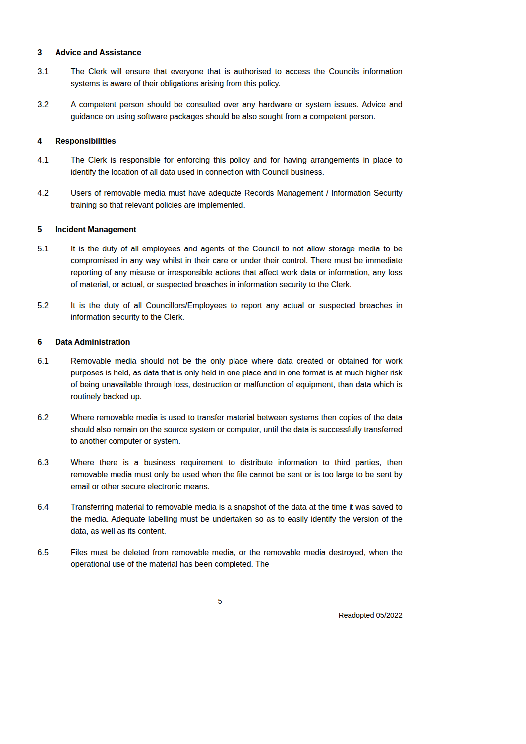3 Advice and Assistance
3.1
The Clerk will ensure that everyone that is authorised to access the Councils information systems is aware of their obligations arising from this policy.
3.2
A competent person should be consulted over any hardware or system issues. Advice and guidance on using software packages should be also sought from a competent person.
4 Responsibilities
4.1
The Clerk is responsible for enforcing this policy and for having arrangements in place to identify the location of all data used in connection with Council business.
4.2
Users of removable media must have adequate Records Management / Information Security training so that relevant policies are implemented.
5 Incident Management
5.1
It is the duty of all employees and agents of the Council to not allow storage media to be compromised in any way whilst in their care or under their control. There must be immediate reporting of any misuse or irresponsible actions that affect work data or information, any loss of material, or actual, or suspected breaches in information security to the Clerk.
5.2
It is the duty of all Councillors/Employees to report any actual or suspected breaches in information security to the Clerk.
6 Data Administration
6.1
Removable media should not be the only place where data created or obtained for work purposes is held, as data that is only held in one place and in one format is at much higher risk of being unavailable through loss, destruction or malfunction of equipment, than data which is routinely backed up.
6.2
Where removable media is used to transfer material between systems then copies of the data should also remain on the source system or computer, until the data is successfully transferred to another computer or system.
6.3
Where there is a business requirement to distribute information to third parties, then removable media must only be used when the file cannot be sent or is too large to be sent by email or other secure electronic means.
6.4
Transferring material to removable media is a snapshot of the data at the time it was saved to the media. Adequate labelling must be undertaken so as to easily identify the version of the data, as well as its content.
6.5
Files must be deleted from removable media, or the removable media destroyed, when the operational use of the material has been completed. The
5
Readopted 05/2022